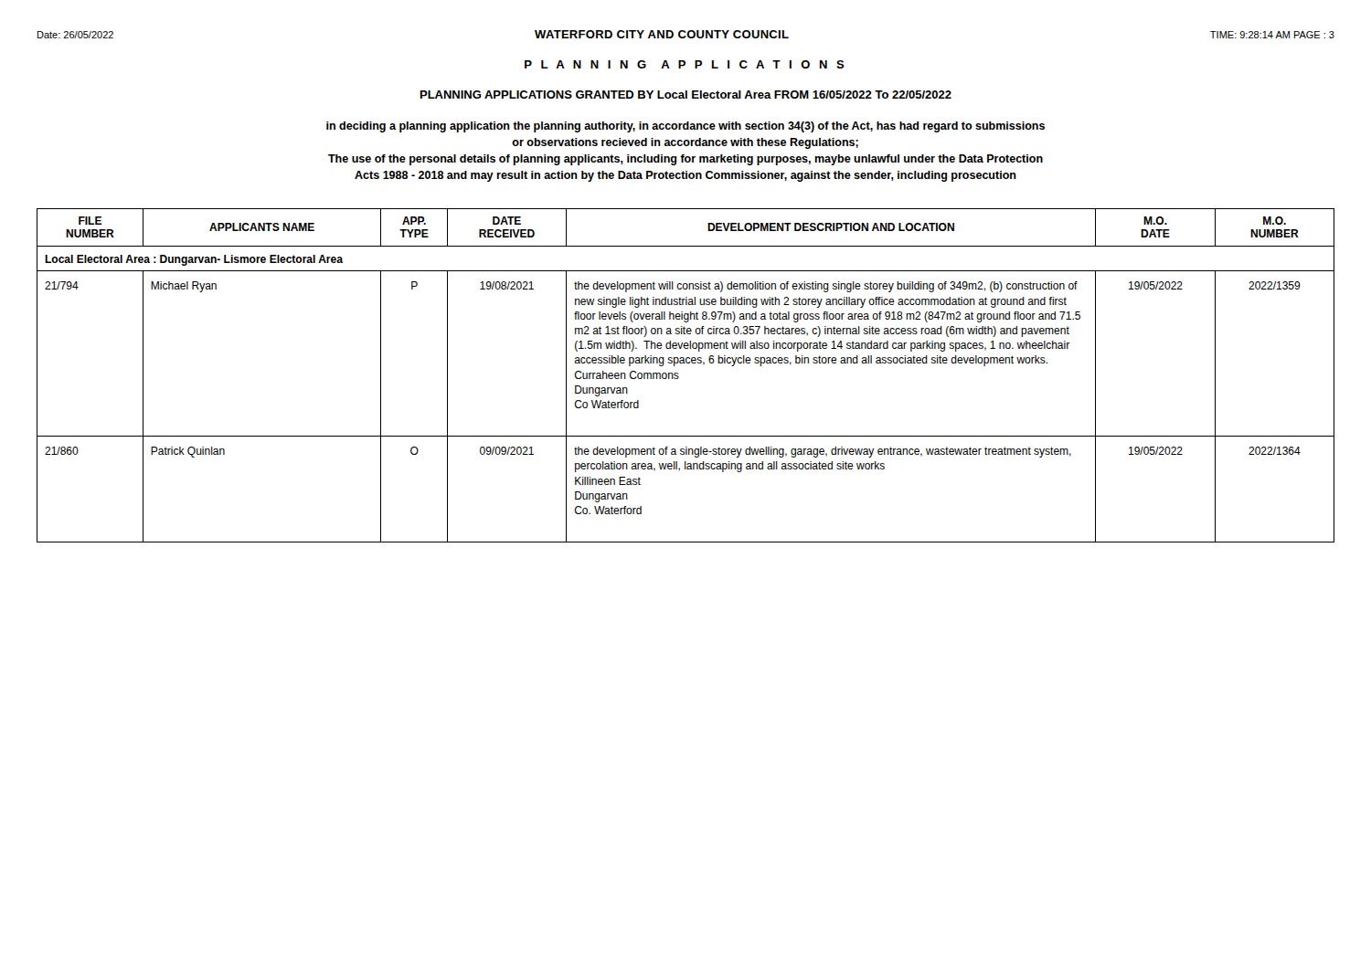Date: 26/05/2022
WATERFORD CITY AND COUNTY COUNCIL
TIME: 9:28:14 AM PAGE : 3
P L A N N I N G A P P L I C A T I O N S
PLANNING APPLICATIONS GRANTED BY Local Electoral Area FROM 16/05/2022 To 22/05/2022
in deciding a planning application the planning authority, in accordance with section 34(3) of the Act, has had regard to submissions
or observations recieved in accordance with these Regulations;
The use of the personal details of planning applicants, including for marketing purposes, maybe unlawful under the Data Protection
Acts 1988 - 2018 and may result in action by the Data Protection Commissioner, against the sender, including prosecution
| FILE NUMBER | APPLICANTS NAME | APP. TYPE | DATE RECEIVED | DEVELOPMENT DESCRIPTION AND LOCATION | M.O. DATE | M.O. NUMBER |
| --- | --- | --- | --- | --- | --- | --- |
| Local Electoral Area : Dungarvan- Lismore Electoral Area |
| 21/794 | Michael Ryan | P | 19/08/2021 | the development will consist a) demolition of existing single storey building of 349m2, (b) construction of new single light industrial use building with 2 storey ancillary office accommodation at ground and first floor levels (overall height 8.97m) and a total gross floor area of 918 m2 (847m2 at ground floor and 71.5 m2 at 1st floor) on a site of circa 0.357 hectares, c) internal site access road (6m width) and pavement (1.5m width). The development will also incorporate 14 standard car parking spaces, 1 no. wheelchair accessible parking spaces, 6 bicycle spaces, bin store and all associated site development works. Curraheen Commons Dungarvan Co Waterford | 19/05/2022 | 2022/1359 |
| 21/860 | Patrick Quinlan | O | 09/09/2021 | the development of a single-storey dwelling, garage, driveway entrance, wastewater treatment system, percolation area, well, landscaping and all associated site works Killineen East Dungarvan Co. Waterford | 19/05/2022 | 2022/1364 |